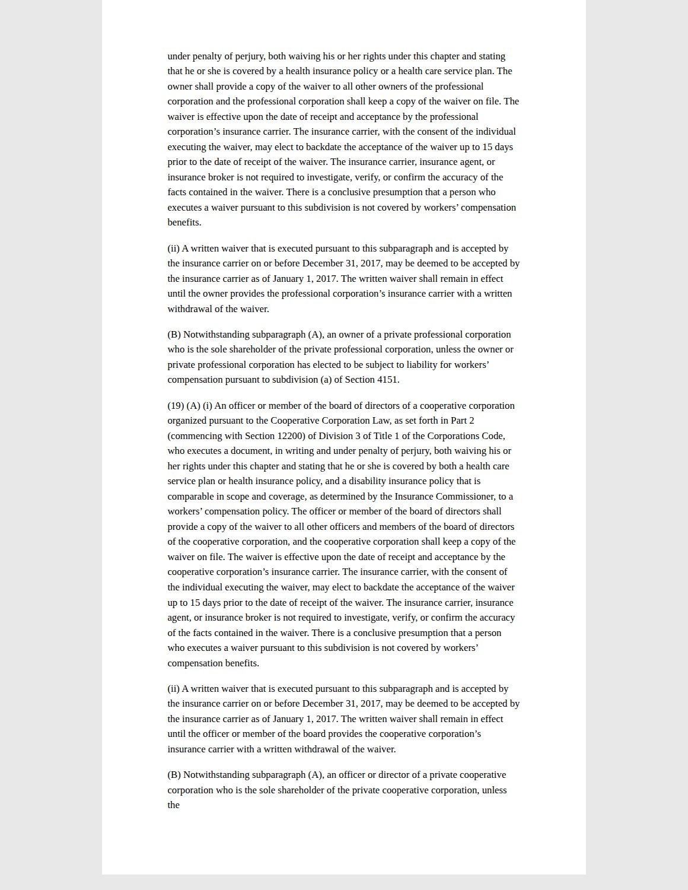under penalty of perjury, both waiving his or her rights under this chapter and stating that he or she is covered by a health insurance policy or a health care service plan. The owner shall provide a copy of the waiver to all other owners of the professional corporation and the professional corporation shall keep a copy of the waiver on file. The waiver is effective upon the date of receipt and acceptance by the professional corporation’s insurance carrier. The insurance carrier, with the consent of the individual executing the waiver, may elect to backdate the acceptance of the waiver up to 15 days prior to the date of receipt of the waiver. The insurance carrier, insurance agent, or insurance broker is not required to investigate, verify, or confirm the accuracy of the facts contained in the waiver. There is a conclusive presumption that a person who executes a waiver pursuant to this subdivision is not covered by workers’ compensation benefits.
(ii) A written waiver that is executed pursuant to this subparagraph and is accepted by the insurance carrier on or before December 31, 2017, may be deemed to be accepted by the insurance carrier as of January 1, 2017. The written waiver shall remain in effect until the owner provides the professional corporation’s insurance carrier with a written withdrawal of the waiver.
(B) Notwithstanding subparagraph (A), an owner of a private professional corporation who is the sole shareholder of the private professional corporation, unless the owner or private professional corporation has elected to be subject to liability for workers’ compensation pursuant to subdivision (a) of Section 4151.
(19) (A) (i) An officer or member of the board of directors of a cooperative corporation organized pursuant to the Cooperative Corporation Law, as set forth in Part 2 (commencing with Section 12200) of Division 3 of Title 1 of the Corporations Code, who executes a document, in writing and under penalty of perjury, both waiving his or her rights under this chapter and stating that he or she is covered by both a health care service plan or health insurance policy, and a disability insurance policy that is comparable in scope and coverage, as determined by the Insurance Commissioner, to a workers’ compensation policy. The officer or member of the board of directors shall provide a copy of the waiver to all other officers and members of the board of directors of the cooperative corporation, and the cooperative corporation shall keep a copy of the waiver on file. The waiver is effective upon the date of receipt and acceptance by the cooperative corporation’s insurance carrier. The insurance carrier, with the consent of the individual executing the waiver, may elect to backdate the acceptance of the waiver up to 15 days prior to the date of receipt of the waiver. The insurance carrier, insurance agent, or insurance broker is not required to investigate, verify, or confirm the accuracy of the facts contained in the waiver. There is a conclusive presumption that a person who executes a waiver pursuant to this subdivision is not covered by workers’ compensation benefits.
(ii) A written waiver that is executed pursuant to this subparagraph and is accepted by the insurance carrier on or before December 31, 2017, may be deemed to be accepted by the insurance carrier as of January 1, 2017. The written waiver shall remain in effect until the officer or member of the board provides the cooperative corporation’s insurance carrier with a written withdrawal of the waiver.
(B) Notwithstanding subparagraph (A), an officer or director of a private cooperative corporation who is the sole shareholder of the private cooperative corporation, unless the